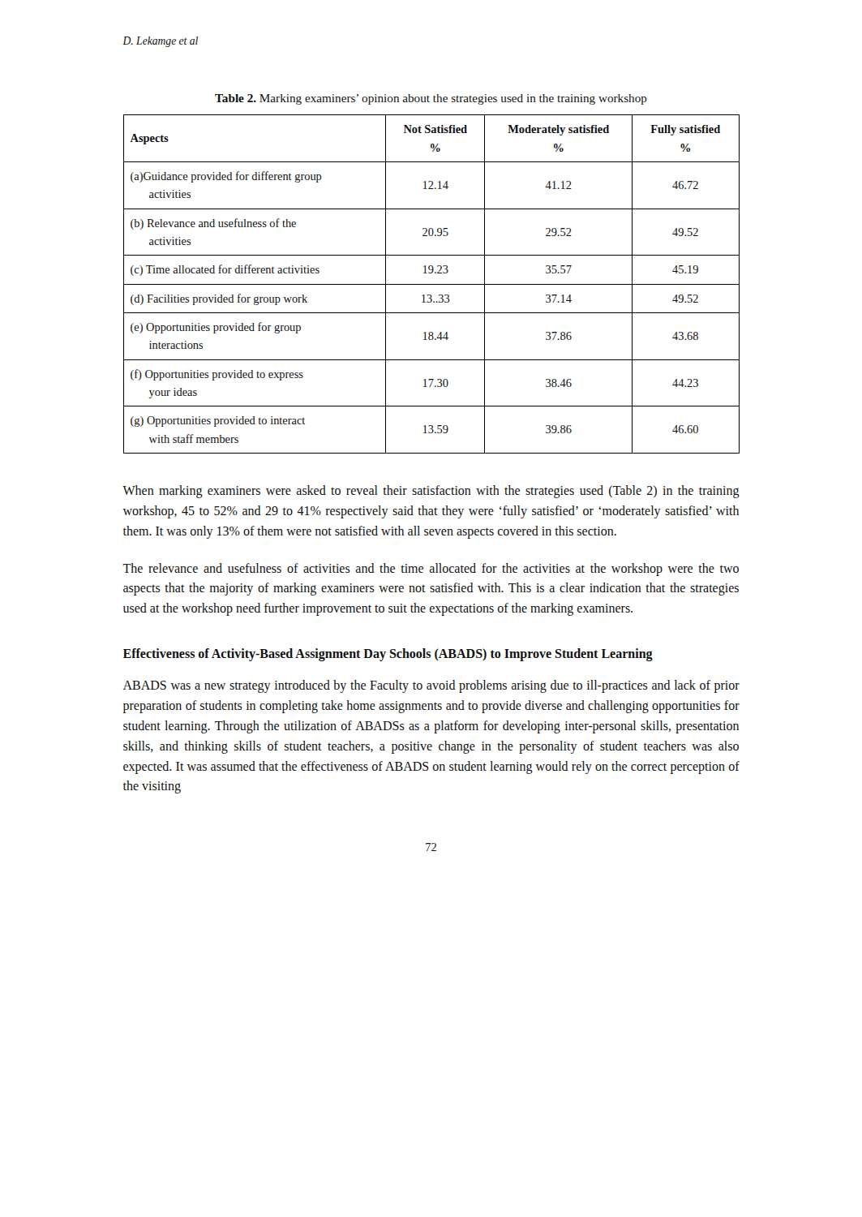D. Lekamge et al
Table 2. Marking examiners’ opinion about the strategies used in the training workshop
| Aspects | Not Satisfied % | Moderately satisfied % | Fully satisfied % |
| --- | --- | --- | --- |
| (a)Guidance provided for different group activities | 12.14 | 41.12 | 46.72 |
| (b) Relevance and usefulness of the activities | 20.95 | 29.52 | 49.52 |
| (c) Time allocated for different activities | 19.23 | 35.57 | 45.19 |
| (d) Facilities provided for group work | 13..33 | 37.14 | 49.52 |
| (e) Opportunities provided for group interactions | 18.44 | 37.86 | 43.68 |
| (f) Opportunities provided to express your ideas | 17.30 | 38.46 | 44.23 |
| (g) Opportunities provided to interact with staff members | 13.59 | 39.86 | 46.60 |
When marking examiners were asked to reveal their satisfaction with the strategies used (Table 2) in the training workshop, 45 to 52% and 29 to 41% respectively said that they were ‘fully satisfied’ or ‘moderately satisfied’ with them. It was only 13% of them were not satisfied with all seven aspects covered in this section.
The relevance and usefulness of activities and the time allocated for the activities at the workshop were the two aspects that the majority of marking examiners were not satisfied with. This is a clear indication that the strategies used at the workshop need further improvement to suit the expectations of the marking examiners.
Effectiveness of Activity-Based Assignment Day Schools (ABADS) to Improve Student Learning
ABADS was a new strategy introduced by the Faculty to avoid problems arising due to ill-practices and lack of prior preparation of students in completing take home assignments and to provide diverse and challenging opportunities for student learning. Through the utilization of ABADSs as a platform for developing inter-personal skills, presentation skills, and thinking skills of student teachers, a positive change in the personality of student teachers was also expected. It was assumed that the effectiveness of ABADS on student learning would rely on the correct perception of the visiting
72